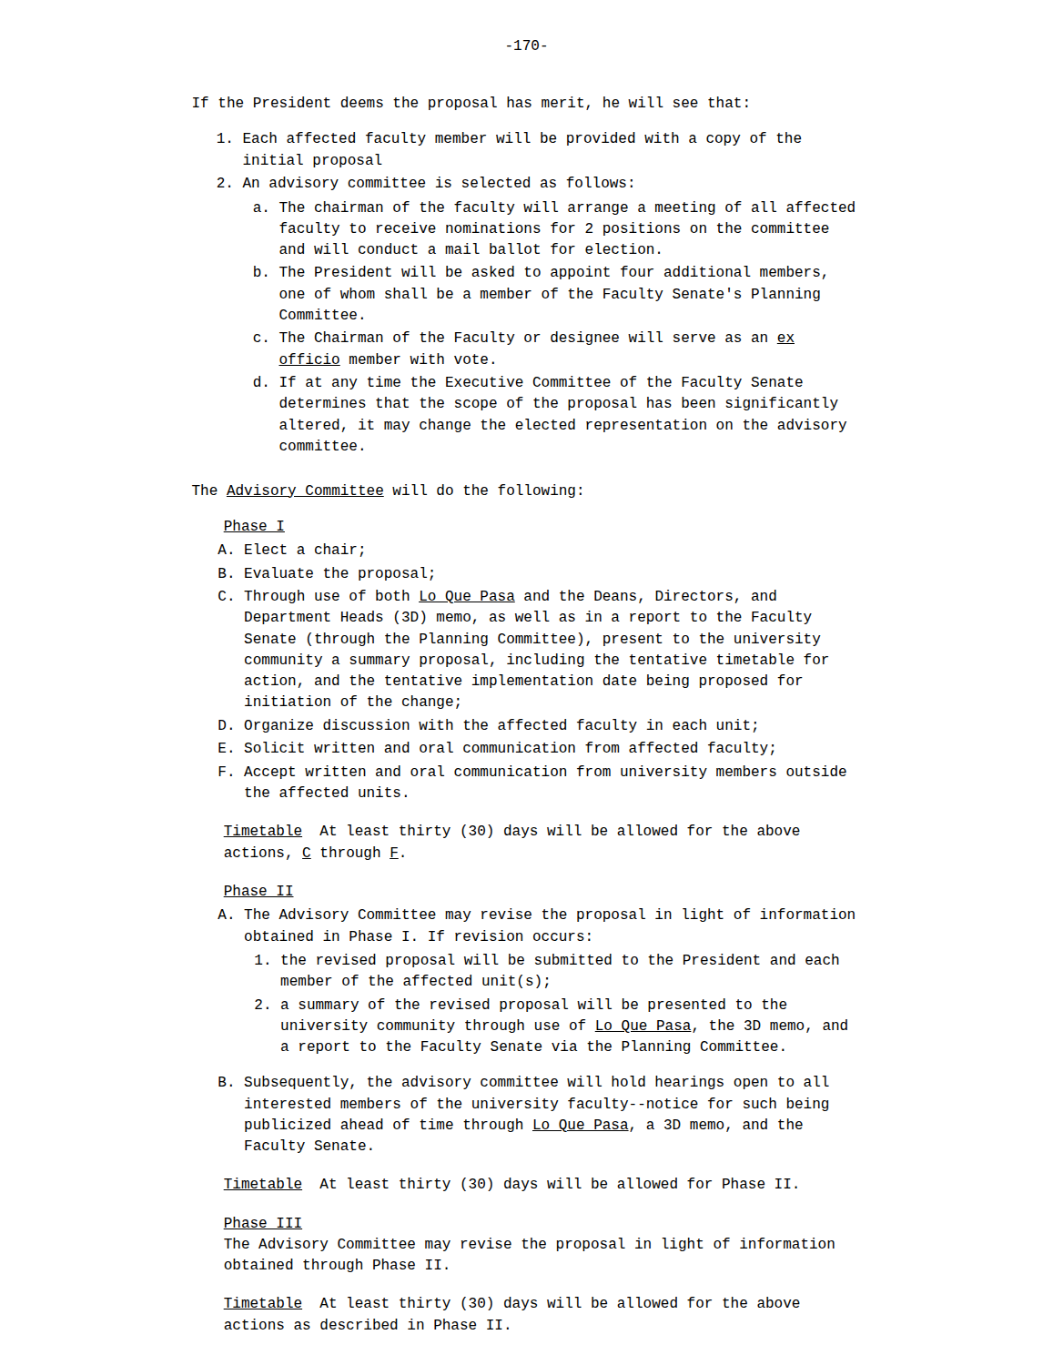-170-
If the President deems the proposal has merit, he will see that:
Each affected faculty member will be provided with a copy of the initial proposal
An advisory committee is selected as follows:
The chairman of the faculty will arrange a meeting of all affected faculty to receive nominations for 2 positions on the committee and will conduct a mail ballot for election.
The President will be asked to appoint four additional members, one of whom shall be a member of the Faculty Senate's Planning Committee.
The Chairman of the Faculty or designee will serve as an ex officio member with vote.
If at any time the Executive Committee of the Faculty Senate determines that the scope of the proposal has been significantly altered, it may change the elected representation on the advisory committee.
The Advisory Committee will do the following:
Phase I
Elect a chair;
Evaluate the proposal;
Through use of both Lo Que Pasa and the Deans, Directors, and Department Heads (3D) memo, as well as in a report to the Faculty Senate (through the Planning Committee), present to the university community a summary proposal, including the tentative timetable for action, and the tentative implementation date being proposed for initiation of the change;
Organize discussion with the affected faculty in each unit;
Solicit written and oral communication from affected faculty;
Accept written and oral communication from university members outside the affected units.
Timetable At least thirty (30) days will be allowed for the above actions, C through F.
Phase II
The Advisory Committee may revise the proposal in light of information obtained in Phase I. If revision occurs:
the revised proposal will be submitted to the President and each member of the affected unit(s);
a summary of the revised proposal will be presented to the university community through use of Lo Que Pasa, the 3D memo, and a report to the Faculty Senate via the Planning Committee.
Subsequently, the advisory committee will hold hearings open to all interested members of the university faculty--notice for such being publicized ahead of time through Lo Que Pasa, a 3D memo, and the Faculty Senate.
Timetable At least thirty (30) days will be allowed for Phase II.
Phase III
The Advisory Committee may revise the proposal in light of information obtained through Phase II.
Timetable At least thirty (30) days will be allowed for the above actions as described in Phase II.